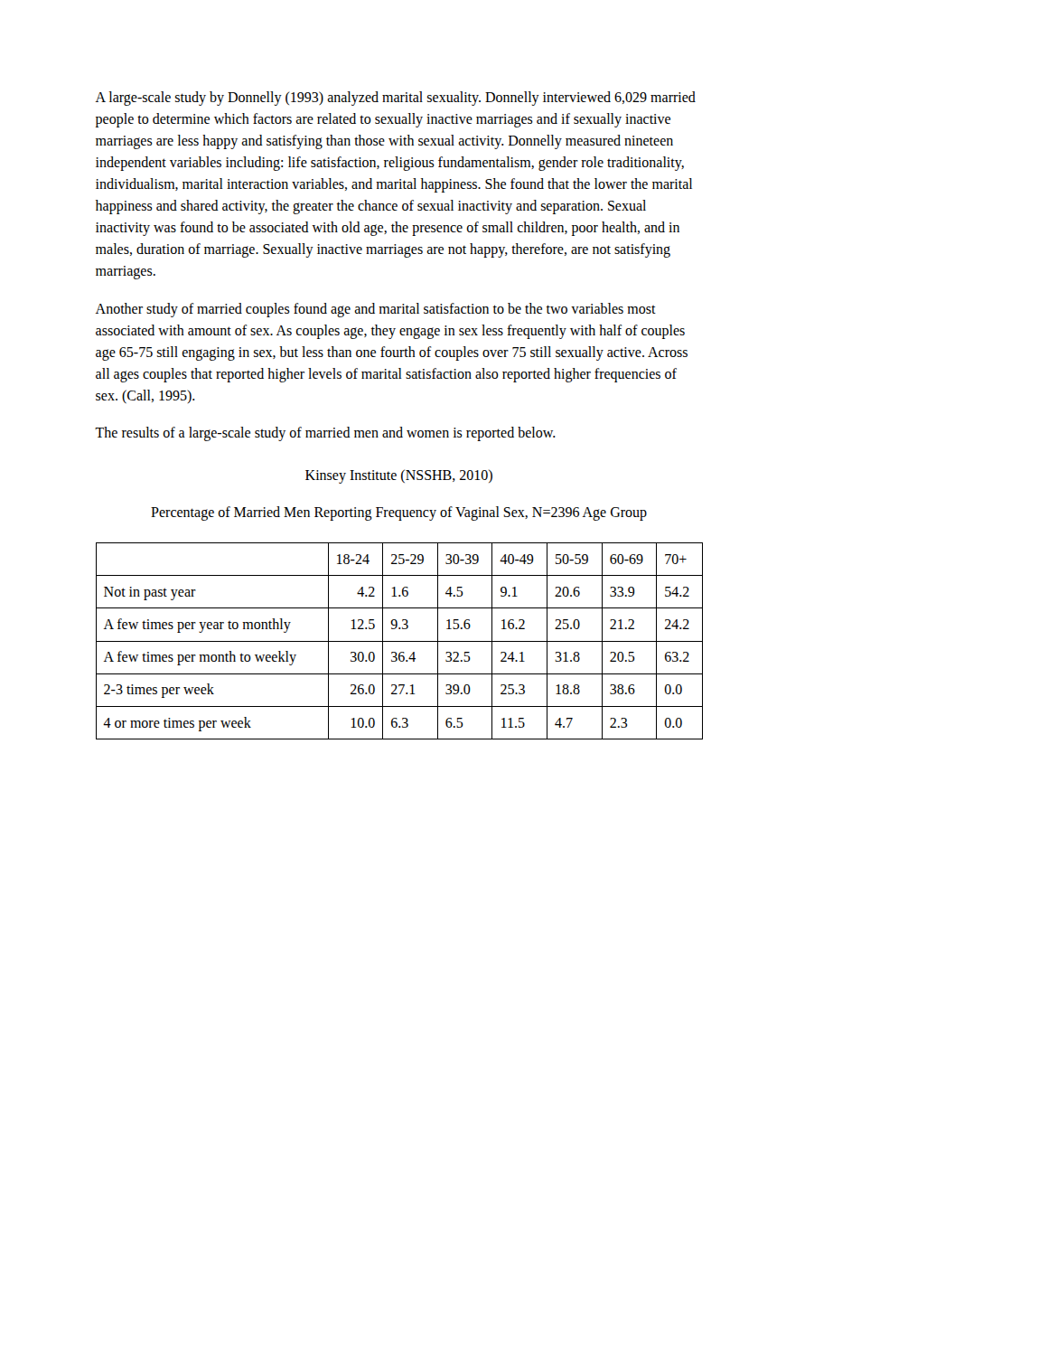A large-scale study by Donnelly (1993) analyzed marital sexuality. Donnelly interviewed 6,029 married people to determine which factors are related to sexually inactive marriages and if sexually inactive marriages are less happy and satisfying than those with sexual activity. Donnelly measured nineteen independent variables including: life satisfaction, religious fundamentalism, gender role traditionality, individualism, marital interaction variables, and marital happiness. She found that the lower the marital happiness and shared activity, the greater the chance of sexual inactivity and separation. Sexual inactivity was found to be associated with old age, the presence of small children, poor health, and in males, duration of marriage. Sexually inactive marriages are not happy, therefore, are not satisfying marriages.
Another study of married couples found age and marital satisfaction to be the two variables most associated with amount of sex. As couples age, they engage in sex less frequently with half of couples age 65-75 still engaging in sex, but less than one fourth of couples over 75 still sexually active. Across all ages couples that reported higher levels of marital satisfaction also reported higher frequencies of sex. (Call, 1995).
The results of a large-scale study of married men and women is reported below.
Kinsey Institute (NSSHB, 2010)
Percentage of Married Men Reporting Frequency of Vaginal Sex, N=2396 Age Group
| | 18-24 | 25-29 | 30-39 | 40-49 | 50-59 | 60-69 | 70+ |
| --- | --- | --- | --- | --- | --- | --- | --- |
| Not in past year | 4.2 | 1.6 | 4.5 | 9.1 | 20.6 | 33.9 | 54.2 |
| A few times per year to monthly | 12.5 | 9.3 | 15.6 | 16.2 | 25.0 | 21.2 | 24.2 |
| A few times per month to weekly | 30.0 | 36.4 | 32.5 | 24.1 | 31.8 | 20.5 | 63.2 |
| 2-3 times per week | 26.0 | 27.1 | 39.0 | 25.3 | 18.8 | 38.6 | 0.0 |
| 4 or more times per week | 10.0 | 6.3 | 6.5 | 11.5 | 4.7 | 2.3 | 0.0 |